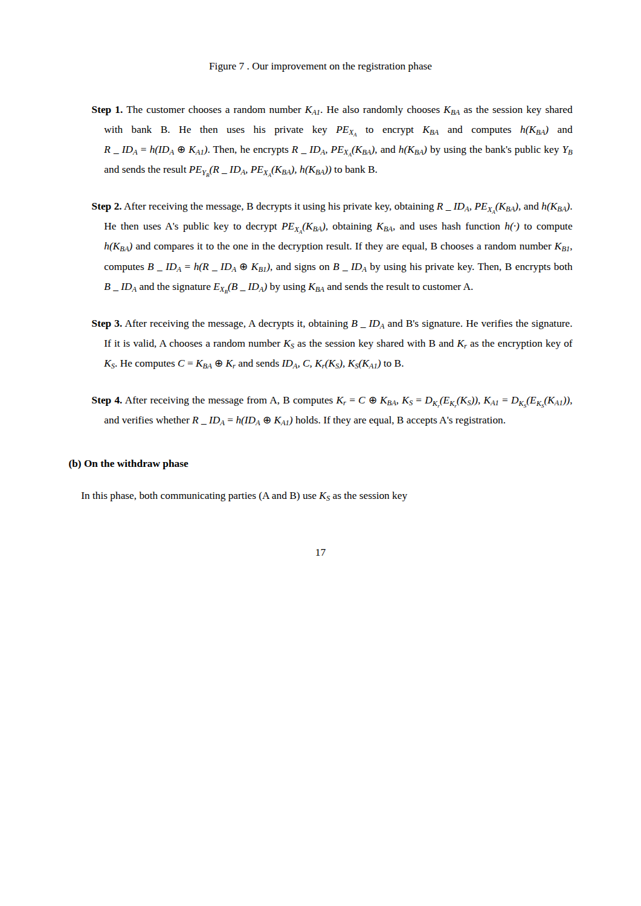Figure 7 . Our improvement on the registration phase
Step 1. The customer chooses a random number KA1. He also randomly chooses KBA as the session key shared with bank B. He then uses his private key PEXA to encrypt KBA and computes h(KBA) and R _ IDA = h(IDA ⊕ KA1). Then, he encrypts R _ IDA, PEXA(KBA), and h(KBA) by using the bank's public key YB and sends the result PEYB(R _ IDA, PEXA(KBA), h(KBA)) to bank B.
Step 2. After receiving the message, B decrypts it using his private key, obtaining R _ IDA, PEXA(KBA), and h(KBA). He then uses A's public key to decrypt PEXA(KBA), obtaining KBA, and uses hash function h(·) to compute h(KBA) and compares it to the one in the decryption result. If they are equal, B chooses a random number KB1, computes B _ IDA = h(R _ IDA ⊕ KB1), and signs on B _ IDA by using his private key. Then, B encrypts both B _ IDA and the signature EXB(B _ IDA) by using KBA and sends the result to customer A.
Step 3. After receiving the message, A decrypts it, obtaining B _ IDA and B's signature. He verifies the signature. If it is valid, A chooses a random number KS as the session key shared with B and Kr as the encryption key of KS. He computes C = KBA ⊕ Kr and sends IDA, C, Kr(KS), KS(KA1) to B.
Step 4. After receiving the message from A, B computes Kr = C ⊕ KBA, KS = DKr(EKr(KS)), KA1 = DKS(EKS(KA1)), and verifies whether R _ IDA = h(IDA ⊕ KA1) holds. If they are equal, B accepts A's registration.
(b) On the withdraw phase
In this phase, both communicating parties (A and B) use KS as the session key
17